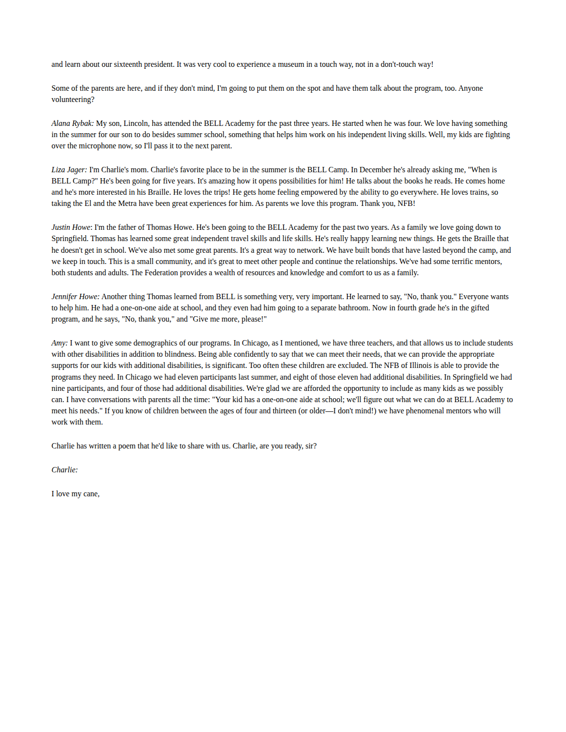and learn about our sixteenth president. It was very cool to experience a museum in a touch way, not in a don't-touch way!
Some of the parents are here, and if they don't mind, I'm going to put them on the spot and have them talk about the program, too. Anyone volunteering?
Alana Rybak: My son, Lincoln, has attended the BELL Academy for the past three years. He started when he was four. We love having something in the summer for our son to do besides summer school, something that helps him work on his independent living skills. Well, my kids are fighting over the microphone now, so I'll pass it to the next parent.
Liza Jager: I'm Charlie's mom. Charlie's favorite place to be in the summer is the BELL Camp. In December he's already asking me, "When is BELL Camp?" He's been going for five years. It's amazing how it opens possibilities for him! He talks about the books he reads. He comes home and he's more interested in his Braille. He loves the trips! He gets home feeling empowered by the ability to go everywhere. He loves trains, so taking the El and the Metra have been great experiences for him. As parents we love this program. Thank you, NFB!
Justin Howe: I'm the father of Thomas Howe. He's been going to the BELL Academy for the past two years. As a family we love going down to Springfield. Thomas has learned some great independent travel skills and life skills. He's really happy learning new things. He gets the Braille that he doesn't get in school. We've also met some great parents. It's a great way to network. We have built bonds that have lasted beyond the camp, and we keep in touch. This is a small community, and it's great to meet other people and continue the relationships. We've had some terrific mentors, both students and adults. The Federation provides a wealth of resources and knowledge and comfort to us as a family.
Jennifer Howe: Another thing Thomas learned from BELL is something very, very important. He learned to say, "No, thank you." Everyone wants to help him. He had a one-on-one aide at school, and they even had him going to a separate bathroom. Now in fourth grade he's in the gifted program, and he says, "No, thank you," and "Give me more, please!"
Amy: I want to give some demographics of our programs. In Chicago, as I mentioned, we have three teachers, and that allows us to include students with other disabilities in addition to blindness. Being able confidently to say that we can meet their needs, that we can provide the appropriate supports for our kids with additional disabilities, is significant. Too often these children are excluded. The NFB of Illinois is able to provide the programs they need. In Chicago we had eleven participants last summer, and eight of those eleven had additional disabilities. In Springfield we had nine participants, and four of those had additional disabilities. We're glad we are afforded the opportunity to include as many kids as we possibly can. I have conversations with parents all the time: "Your kid has a one-on-one aide at school; we'll figure out what we can do at BELL Academy to meet his needs." If you know of children between the ages of four and thirteen (or older—I don't mind!) we have phenomenal mentors who will work with them.
Charlie has written a poem that he'd like to share with us. Charlie, are you ready, sir?
Charlie:
I love my cane,